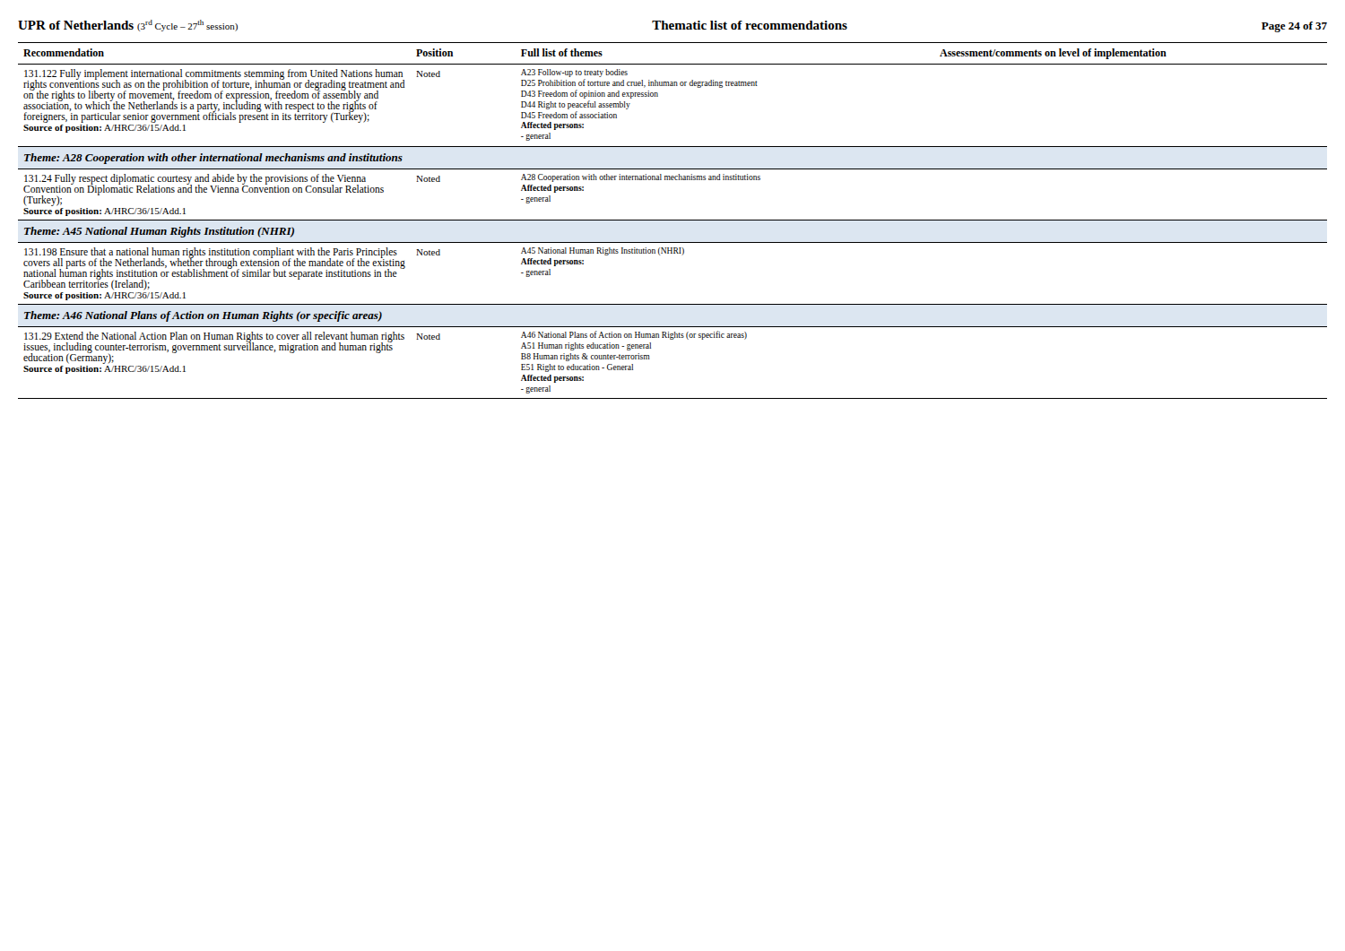UPR of Netherlands (3rd Cycle – 27th session)
Thematic list of recommendations
Page 24 of 37
| Recommendation | Position | Full list of themes | Assessment/comments on level of implementation |
| --- | --- | --- | --- |
| 131.122 Fully implement international commitments stemming from United Nations human rights conventions such as on the prohibition of torture, inhuman or degrading treatment and on the rights to liberty of movement, freedom of expression, freedom of assembly and association, to which the Netherlands is a party, including with respect to the rights of foreigners, in particular senior government officials present in its territory (Turkey); Source of position: A/HRC/36/15/Add.1 | Noted | A23 Follow-up to treaty bodies D25 Prohibition of torture and cruel, inhuman or degrading treatment D43 Freedom of opinion and expression D44 Right to peaceful assembly D45 Freedom of association Affected persons: - general | |
| Theme: A28 Cooperation with other international mechanisms and institutions |
| 131.24 Fully respect diplomatic courtesy and abide by the provisions of the Vienna Convention on Diplomatic Relations and the Vienna Convention on Consular Relations (Turkey); Source of position: A/HRC/36/15/Add.1 | Noted | A28 Cooperation with other international mechanisms and institutions Affected persons: - general | |
| Theme: A45 National Human Rights Institution (NHRI) |
| 131.198 Ensure that a national human rights institution compliant with the Paris Principles covers all parts of the Netherlands, whether through extension of the mandate of the existing national human rights institution or establishment of similar but separate institutions in the Caribbean territories (Ireland); Source of position: A/HRC/36/15/Add.1 | Noted | A45 National Human Rights Institution (NHRI) Affected persons: - general | |
| Theme: A46 National Plans of Action on Human Rights (or specific areas) |
| 131.29 Extend the National Action Plan on Human Rights to cover all relevant human rights issues, including counter-terrorism, government surveillance, migration and human rights education (Germany); Source of position: A/HRC/36/15/Add.1 | Noted | A46 National Plans of Action on Human Rights (or specific areas) A51 Human rights education - general B8 Human rights & counter-terrorism E51 Right to education - General Affected persons: - general | |